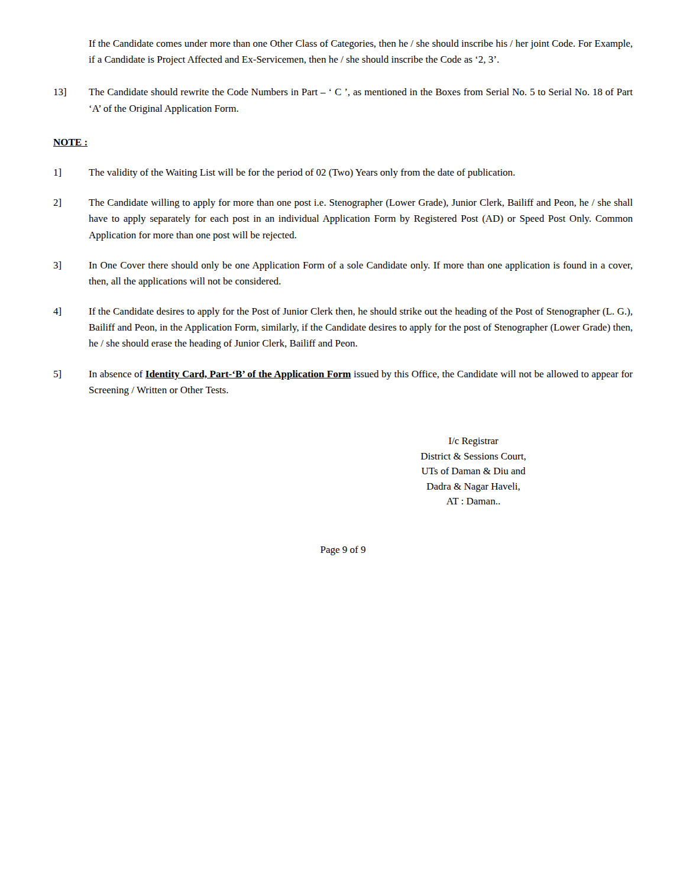If the Candidate comes under more than one Other Class of Categories, then he / she should inscribe his / her joint Code. For Example, if a Candidate is Project Affected and Ex-Servicemen, then he / she should inscribe the Code as ‘2, 3’.
13]
The Candidate should rewrite the Code Numbers in Part – ‘ C ’, as mentioned in the Boxes from Serial No. 5 to Serial No. 18 of Part ‘A’ of the Original Application Form.
NOTE :
1]
The validity of the Waiting List will be for the period of 02 (Two) Years only from the date of publication.
2]
The Candidate willing to apply for more than one post i.e. Stenographer (Lower Grade), Junior Clerk, Bailiff and Peon, he / she shall have to apply separately for each post in an individual Application Form by Registered Post (AD) or Speed Post Only. Common Application for more than one post will be rejected.
3]
In One Cover there should only be one Application Form of a sole Candidate only. If more than one application is found in a cover, then, all the applications will not be considered.
4]
If the Candidate desires to apply for the Post of Junior Clerk then, he should strike out the heading of the Post of Stenographer (L. G.), Bailiff and Peon, in the Application Form, similarly, if the Candidate desires to apply for the post of Stenographer (Lower Grade) then, he / she should erase the heading of Junior Clerk, Bailiff and Peon.
5]
In absence of Identity Card, Part-‘B’ of the Application Form issued by this Office, the Candidate will not be allowed to appear for Screening / Written or Other Tests.
I/c Registrar
District & Sessions Court,
UTs of Daman & Diu and
Dadra & Nagar Haveli,
AT : Daman..
Page 9 of 9